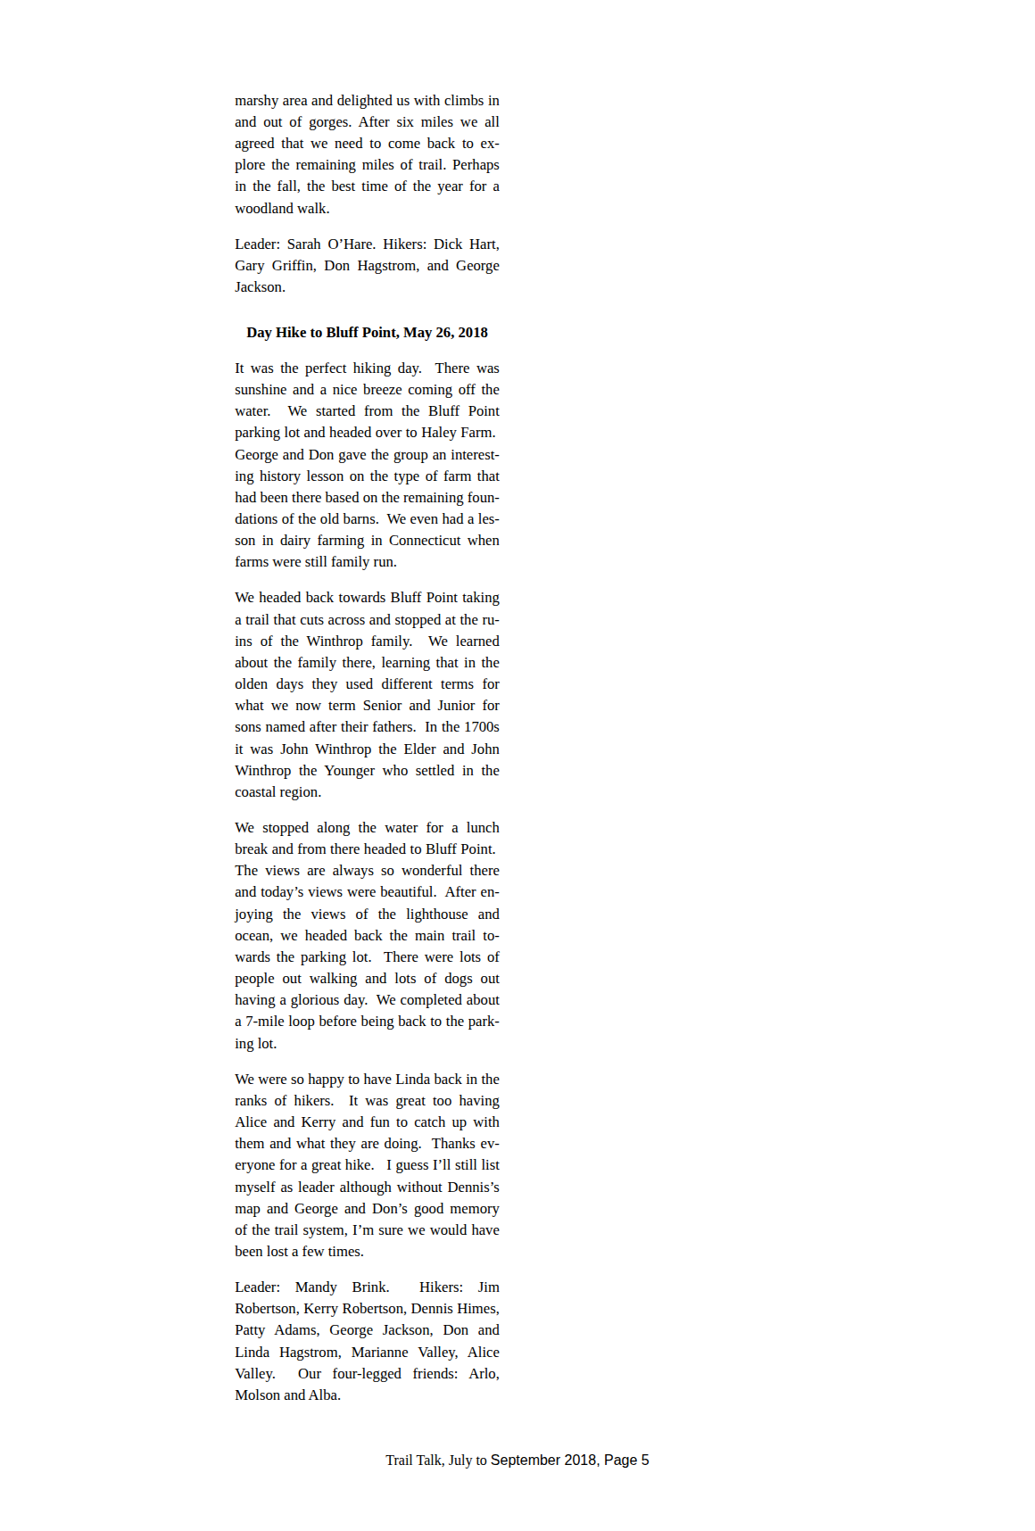marshy area and delighted us with climbs in and out of gorges. After six miles we all agreed that we need to come back to explore the remaining miles of trail. Perhaps in the fall, the best time of the year for a woodland walk.
Leader: Sarah O’Hare. Hikers: Dick Hart, Gary Griffin, Don Hagstrom, and George Jackson.
Day Hike to Bluff Point, May 26, 2018
It was the perfect hiking day. There was sunshine and a nice breeze coming off the water. We started from the Bluff Point parking lot and headed over to Haley Farm. George and Don gave the group an interesting history lesson on the type of farm that had been there based on the remaining foundations of the old barns. We even had a lesson in dairy farming in Connecticut when farms were still family run.
We headed back towards Bluff Point taking a trail that cuts across and stopped at the ruins of the Winthrop family. We learned about the family there, learning that in the olden days they used different terms for what we now term Senior and Junior for sons named after their fathers. In the 1700s it was John Winthrop the Elder and John Winthrop the Younger who settled in the coastal region.
We stopped along the water for a lunch break and from there headed to Bluff Point. The views are always so wonderful there and today’s views were beautiful. After enjoying the views of the lighthouse and ocean, we headed back the main trail towards the parking lot. There were lots of people out walking and lots of dogs out having a glorious day. We completed about a 7-mile loop before being back to the parking lot.
We were so happy to have Linda back in the ranks of hikers. It was great too having Alice and Kerry and fun to catch up with them and what they are doing. Thanks everyone for a great hike. I guess I’ll still list myself as leader although without Dennis’s map and George and Don’s good memory of the trail system, I’m sure we would have been lost a few times.
Leader: Mandy Brink. Hikers: Jim Robertson, Kerry Robertson, Dennis Himes, Patty Adams, George Jackson, Don and Linda Hagstrom, Marianne Valley, Alice Valley. Our four-legged friends: Arlo, Molson and Alba.
Trail Talk, July to September 2018, Page 5